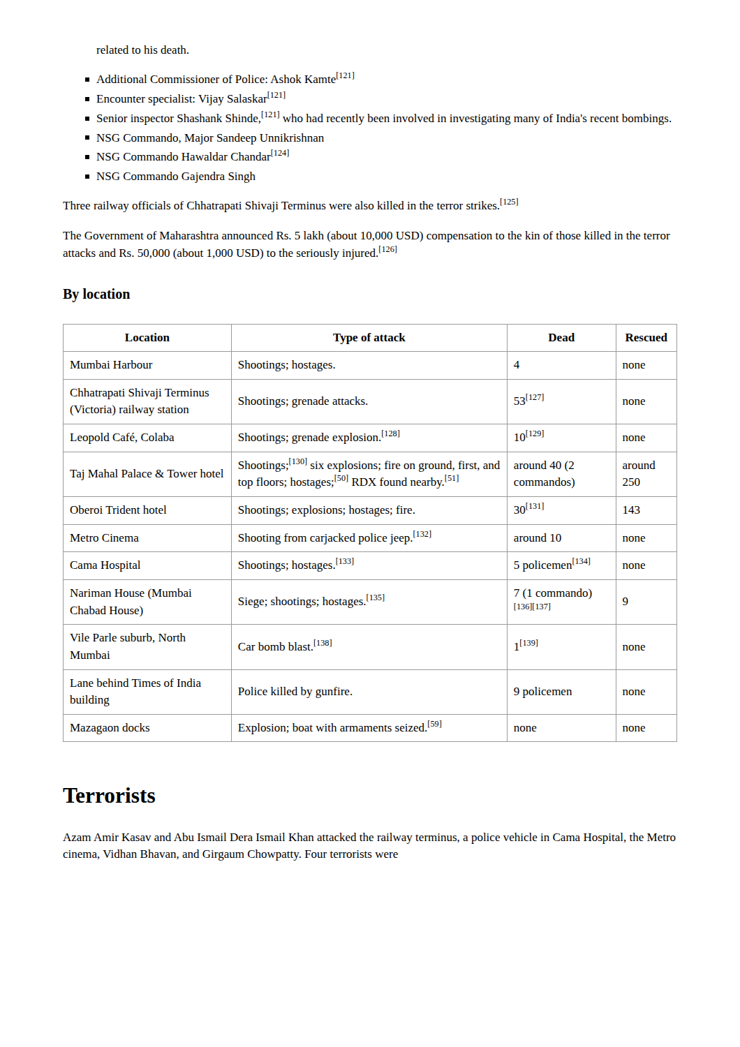related to his death.
Additional Commissioner of Police: Ashok Kamte[121]
Encounter specialist: Vijay Salaskar[121]
Senior inspector Shashank Shinde,[121] who had recently been involved in investigating many of India's recent bombings.
NSG Commando, Major Sandeep Unnikrishnan
NSG Commando Hawaldar Chandar[124]
NSG Commando Gajendra Singh
Three railway officials of Chhatrapati Shivaji Terminus were also killed in the terror strikes.[125]
The Government of Maharashtra announced Rs. 5 lakh (about 10,000 USD) compensation to the kin of those killed in the terror attacks and Rs. 50,000 (about 1,000 USD) to the seriously injured.[126]
By location
| Location | Type of attack | Dead | Rescued |
| --- | --- | --- | --- |
| Mumbai Harbour | Shootings; hostages. | 4 | none |
| Chhatrapati Shivaji Terminus (Victoria) railway station | Shootings; grenade attacks. | 53 [127] | none |
| Leopold Café, Colaba | Shootings; grenade explosion. [128] | 10 [129] | none |
| Taj Mahal Palace & Tower hotel | Shootings; [130] six explosions; fire on ground, first, and top floors; hostages; [50] RDX found nearby. [51] | around 40 (2 commandos) | around 250 |
| Oberoi Trident hotel | Shootings; explosions; hostages; fire. | 30 [131] | 143 |
| Metro Cinema | Shooting from carjacked police jeep. [132] | around 10 | none |
| Cama Hospital | Shootings; hostages. [133] | 5 policemen [134] | none |
| Nariman House (Mumbai Chabad House) | Siege; shootings; hostages. [135] | 7 (1 commando) [136][137] | 9 |
| Vile Parle suburb, North Mumbai | Car bomb blast. [138] | 1 [139] | none |
| Lane behind Times of India building | Police killed by gunfire. | 9 policemen | none |
| Mazagaon docks | Explosion; boat with armaments seized. [59] | none | none |
Terrorists
Azam Amir Kasav and Abu Ismail Dera Ismail Khan attacked the railway terminus, a police vehicle in Cama Hospital, the Metro cinema, Vidhan Bhavan, and Girgaum Chowpatty. Four terrorists were